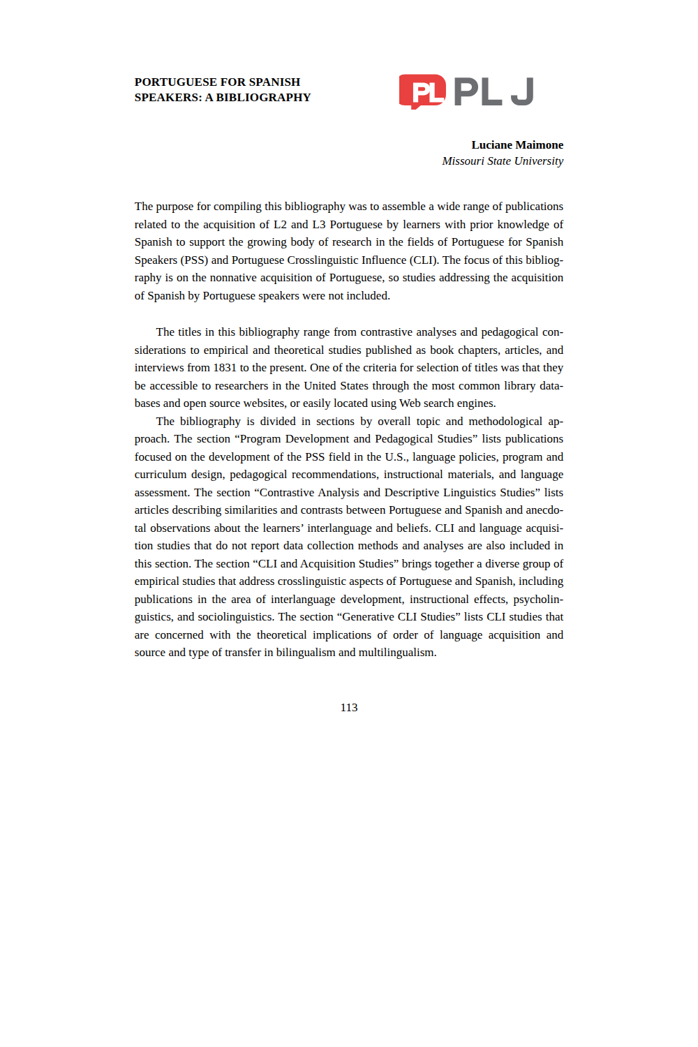Portuguese for Spanish
Speakers: A Bibliography
Luciane Maimone
Missouri State University
The purpose for compiling this bibliography was to assemble a wide range of publications related to the acquisition of L2 and L3 Portuguese by learners with prior knowledge of Spanish to support the growing body of research in the fields of Portuguese for Spanish Speakers (PSS) and Portuguese Crosslinguistic Influence (CLI). The focus of this bibliography is on the nonnative acquisition of Portuguese, so studies addressing the acquisition of Spanish by Portuguese speakers were not included.
The titles in this bibliography range from contrastive analyses and pedagogical considerations to empirical and theoretical studies published as book chapters, articles, and interviews from 1831 to the present. One of the criteria for selection of titles was that they be accessible to researchers in the United States through the most common library databases and open source websites, or easily located using Web search engines.
The bibliography is divided in sections by overall topic and methodological approach. The section “Program Development and Pedagogical Studies” lists publications focused on the development of the PSS field in the U.S., language policies, program and curriculum design, pedagogical recommendations, instructional materials, and language assessment. The section “Contrastive Analysis and Descriptive Linguistics Studies” lists articles describing similarities and contrasts between Portuguese and Spanish and anecdotal observations about the learners’ interlanguage and beliefs. CLI and language acquisition studies that do not report data collection methods and analyses are also included in this section. The section “CLI and Acquisition Studies” brings together a diverse group of empirical studies that address crosslinguistic aspects of Portuguese and Spanish, including publications in the area of interlanguage development, instructional effects, psycholinguistics, and sociolinguistics. The section “Generative CLI Studies” lists CLI studies that are concerned with the theoretical implications of order of language acquisition and source and type of transfer in bilingualism and multilingualism.
113